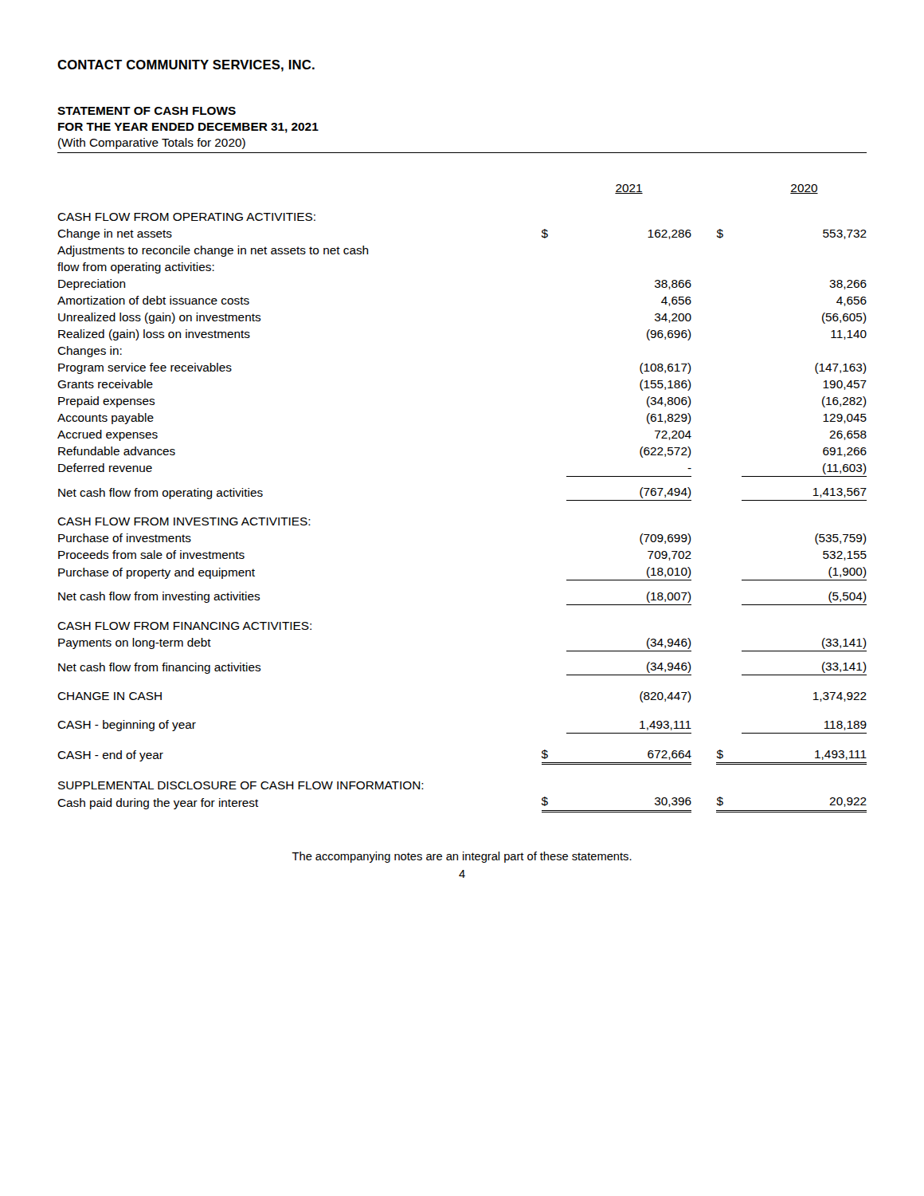CONTACT COMMUNITY SERVICES, INC.
STATEMENT OF CASH FLOWS
FOR THE YEAR ENDED DECEMBER 31, 2021
(With Comparative Totals for 2020)
| | | 2021 | | | 2020 |
| CASH FLOW FROM OPERATING ACTIVITIES: | | | | | |
| Change in net assets | $ | 162,286 | | $ | 553,732 |
| Adjustments to reconcile change in net assets to net cash | | | | | |
| flow from operating activities: | | | | | |
| Depreciation | | 38,866 | | | 38,266 |
| Amortization of debt issuance costs | | 4,656 | | | 4,656 |
| Unrealized loss (gain) on investments | | 34,200 | | | (56,605) |
| Realized (gain) loss on investments | | (96,696) | | | 11,140 |
| Changes in: | | | | | |
| Program service fee receivables | | (108,617) | | | (147,163) |
| Grants receivable | | (155,186) | | | 190,457 |
| Prepaid expenses | | (34,806) | | | (16,282) |
| Accounts payable | | (61,829) | | | 129,045 |
| Accrued expenses | | 72,204 | | | 26,658 |
| Refundable advances | | (622,572) | | | 691,266 |
| Deferred revenue | | - | | | (11,603) |
| Net cash flow from operating activities | | (767,494) | | | 1,413,567 |
| CASH FLOW FROM INVESTING ACTIVITIES: | | | | | |
| Purchase of investments | | (709,699) | | | (535,759) |
| Proceeds from sale of investments | | 709,702 | | | 532,155 |
| Purchase of property and equipment | | (18,010) | | | (1,900) |
| Net cash flow from investing activities | | (18,007) | | | (5,504) |
| CASH FLOW FROM FINANCING ACTIVITIES: | | | | | |
| Payments on long-term debt | | (34,946) | | | (33,141) |
| Net cash flow from financing activities | | (34,946) | | | (33,141) |
| CHANGE IN CASH | | (820,447) | | | 1,374,922 |
| CASH - beginning of year | | 1,493,111 | | | 118,189 |
| CASH - end of year | $ | 672,664 | | $ | 1,493,111 |
| SUPPLEMENTAL DISCLOSURE OF CASH FLOW INFORMATION: | | | | | |
| Cash paid during the year for interest | $ | 30,396 | | $ | 20,922 |
The accompanying notes are an integral part of these statements.
4